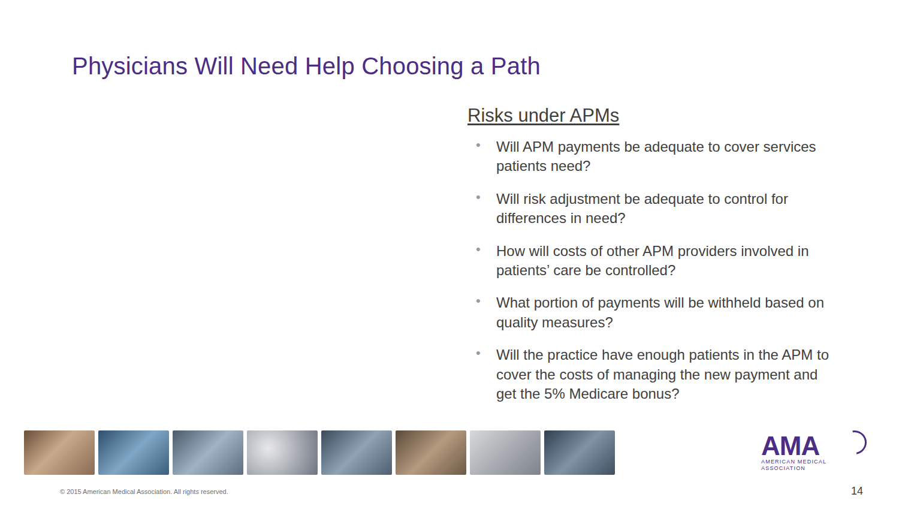Physicians Will Need Help Choosing a Path
Risks under APMs
Will APM payments be adequate to cover services patients need?
Will risk adjustment be adequate to control for differences in need?
How will costs of other APM providers involved in patients’ care be controlled?
What portion of payments will be withheld based on quality measures?
Will the practice have enough patients in the APM to cover the costs of managing the new payment and get the 5% Medicare bonus?
AMA
AMERICAN MEDICAL
ASSOCIATION
© 2015 American Medical Association. All rights reserved.
14